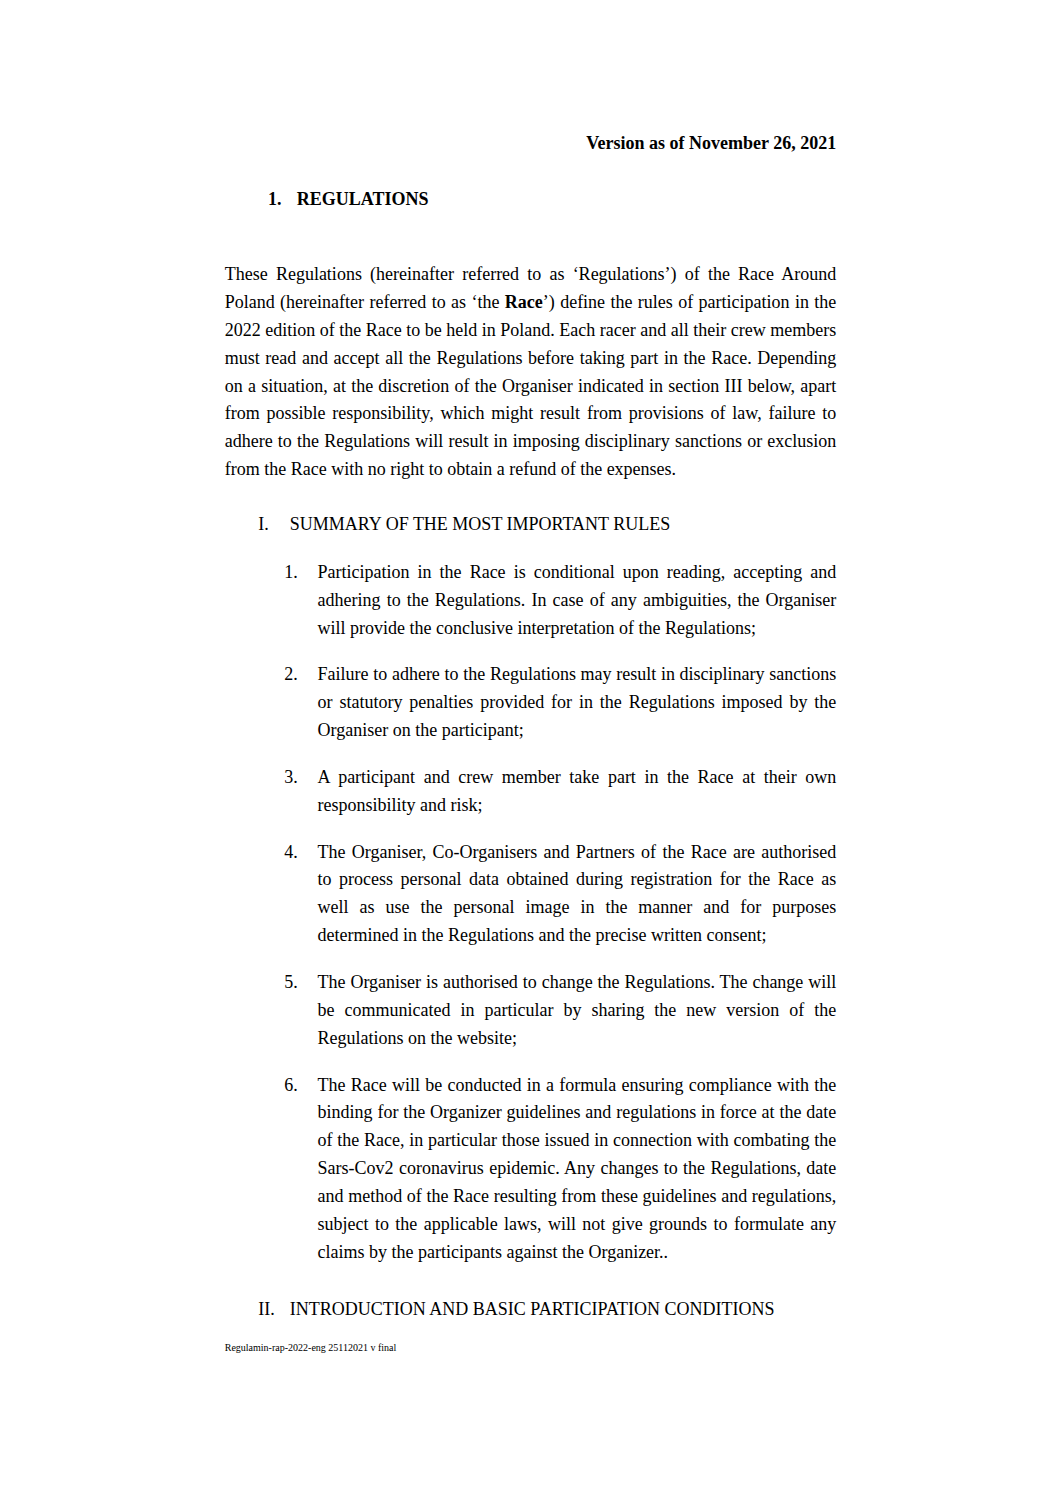Version as of November 26, 2021
1. REGULATIONS
These Regulations (hereinafter referred to as ‘Regulations’) of the Race Around Poland (hereinafter referred to as ‘the Race’) define the rules of participation in the 2022 edition of the Race to be held in Poland. Each racer and all their crew members must read and accept all the Regulations before taking part in the Race. Depending on a situation, at the discretion of the Organiser indicated in section III below, apart from possible responsibility, which might result from provisions of law, failure to adhere to the Regulations will result in imposing disciplinary sanctions or exclusion from the Race with no right to obtain a refund of the expenses.
I. SUMMARY OF THE MOST IMPORTANT RULES
Participation in the Race is conditional upon reading, accepting and adhering to the Regulations. In case of any ambiguities, the Organiser will provide the conclusive interpretation of the Regulations;
Failure to adhere to the Regulations may result in disciplinary sanctions or statutory penalties provided for in the Regulations imposed by the Organiser on the participant;
A participant and crew member take part in the Race at their own responsibility and risk;
The Organiser, Co-Organisers and Partners of the Race are authorised to process personal data obtained during registration for the Race as well as use the personal image in the manner and for purposes determined in the Regulations and the precise written consent;
The Organiser is authorised to change the Regulations. The change will be communicated in particular by sharing the new version of the Regulations on the website;
The Race will be conducted in a formula ensuring compliance with the binding for the Organizer guidelines and regulations in force at the date of the Race, in particular those issued in connection with combating the Sars-Cov2 coronavirus epidemic. Any changes to the Regulations, date and method of the Race resulting from these guidelines and regulations, subject to the applicable laws, will not give grounds to formulate any claims by the participants against the Organizer..
II. INTRODUCTION AND BASIC PARTICIPATION CONDITIONS
Regulamin-rap-2022-eng 25112021 v final